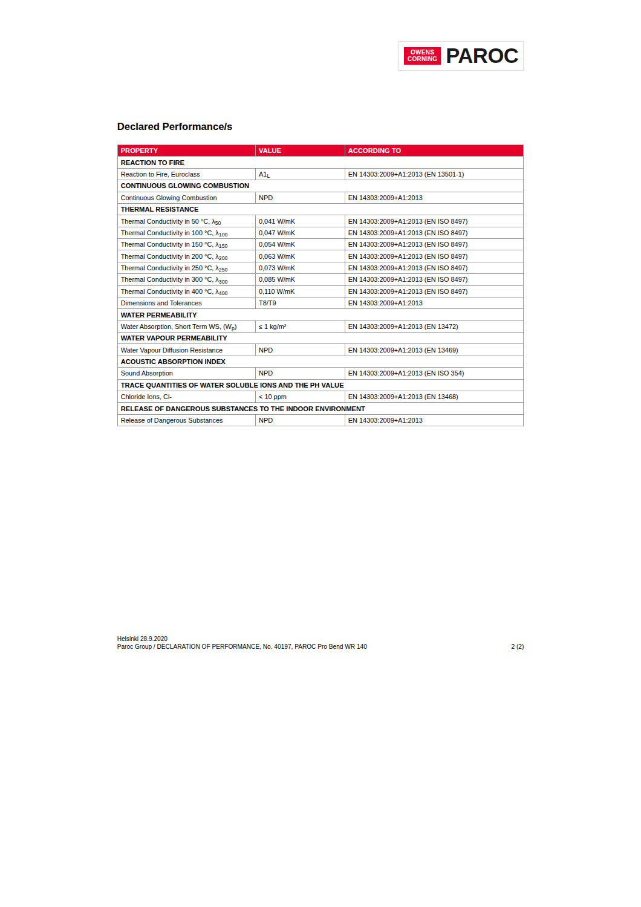OWENS CORNING
PAROC
Declared Performance/s
| PROPERTY | VALUE | ACCORDING TO |
| --- | --- | --- |
| REACTION TO FIRE |
| Reaction to Fire, Euroclass | A1 L | EN 14303:2009+A1:2013 (EN 13501-1) |
| CONTINUOUS GLOWING COMBUSTION |
| Continuous Glowing Combustion | NPD | EN 14303:2009+A1:2013 |
| THERMAL RESISTANCE |
| Thermal Conductivity in 50 °C, λ 50 | 0,041 W/mK | EN 14303:2009+A1:2013 (EN ISO 8497) |
| Thermal Conductivity in 100 °C, λ 100 | 0,047 W/mK | EN 14303:2009+A1:2013 (EN ISO 8497) |
| Thermal Conductivity in 150 °C, λ 150 | 0,054 W/mK | EN 14303:2009+A1:2013 (EN ISO 8497) |
| Thermal Conductivity in 200 °C, λ 200 | 0,063 W/mK | EN 14303:2009+A1:2013 (EN ISO 8497) |
| Thermal Conductivity in 250 °C, λ 250 | 0,073 W/mK | EN 14303:2009+A1:2013 (EN ISO 8497) |
| Thermal Conductivity in 300 °C, λ 300 | 0,085 W/mK | EN 14303:2009+A1:2013 (EN ISO 8497) |
| Thermal Conductivity in 400 °C, λ 400 | 0,110 W/mK | EN 14303:2009+A1:2013 (EN ISO 8497) |
| Dimensions and Tolerances | T8/T9 | EN 14303:2009+A1:2013 |
| WATER PERMEABILITY |
| Water Absorption, Short Term WS, (W p ) | ≤ 1 kg/m² | EN 14303:2009+A1:2013 (EN 13472) |
| WATER VAPOUR PERMEABILITY |
| Water Vapour Diffusion Resistance | NPD | EN 14303:2009+A1:2013 (EN 13469) |
| ACOUSTIC ABSORPTION INDEX |
| Sound Absorption | NPD | EN 14303:2009+A1:2013 (EN ISO 354) |
| TRACE QUANTITIES OF WATER SOLUBLE IONS AND THE PH VALUE |
| Chloride Ions, Cl- | < 10 ppm | EN 14303:2009+A1:2013 (EN 13468) |
| RELEASE OF DANGEROUS SUBSTANCES TO THE INDOOR ENVIRONMENT |
| Release of Dangerous Substances | NPD | EN 14303:2009+A1:2013 |
Helsinki 28.9.2020
Paroc Group / DECLARATION OF PERFORMANCE, No. 40197, PAROC Pro Bend WR 140
2 (2)